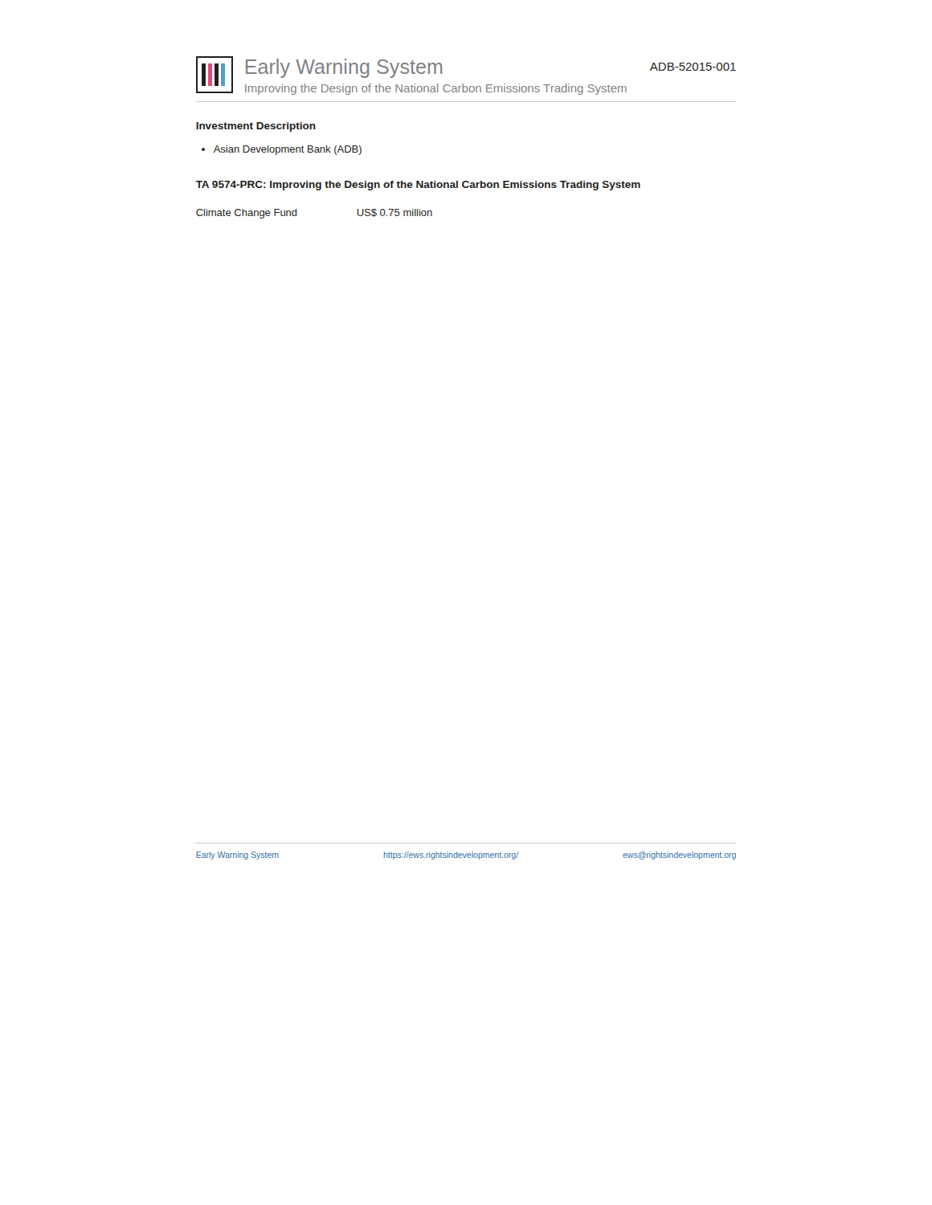Early Warning System
Improving the Design of the National Carbon Emissions Trading System
ADB-52015-001
Investment Description
Asian Development Bank (ADB)
TA 9574-PRC: Improving the Design of the National Carbon Emissions Trading System
Climate Change Fund
US$ 0.75 million
Early Warning System
https://ews.rightsindevelopment.org/
ews@rightsindevelopment.org